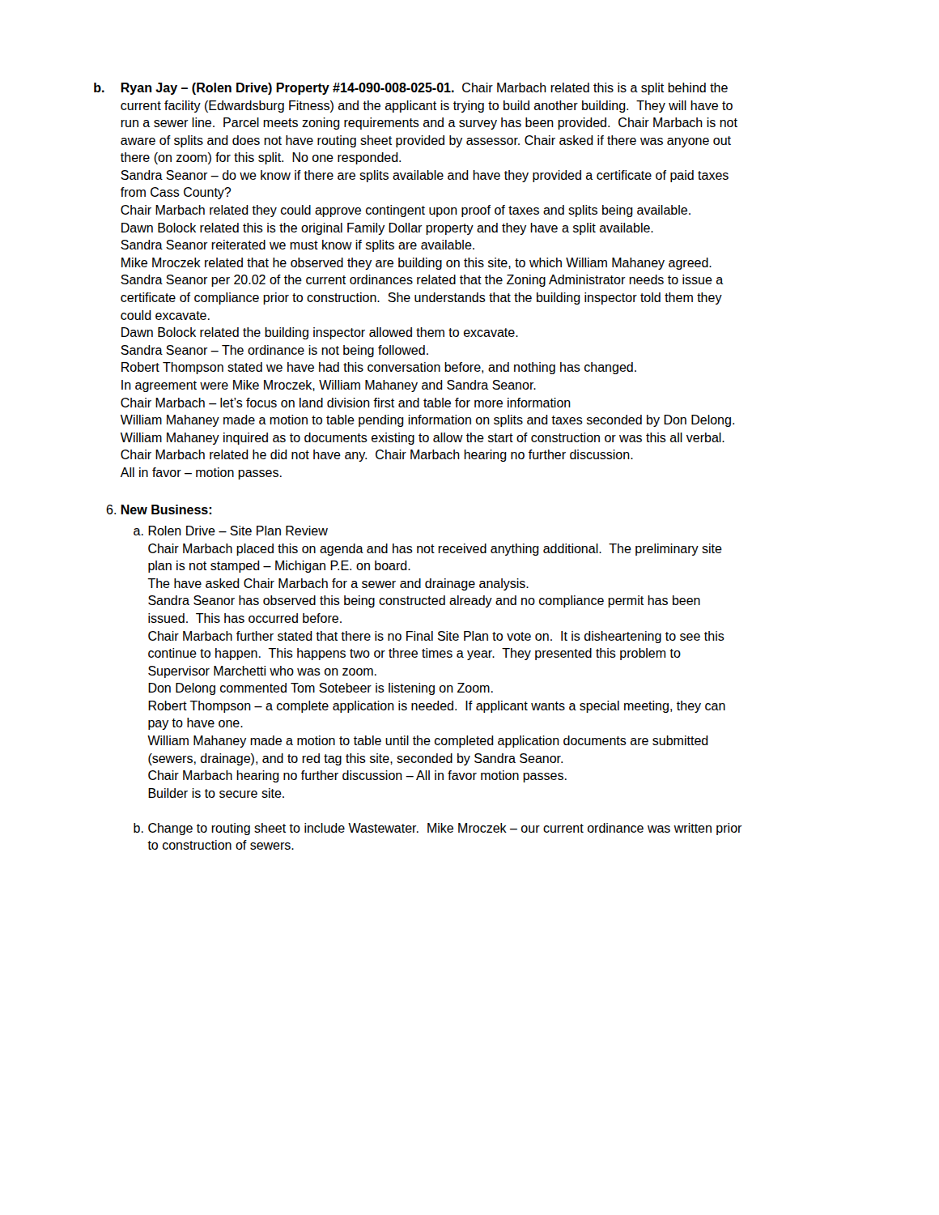b.
Ryan Jay – (Rolen Drive) Property #14-090-008-025-01. Chair Marbach related this is a split behind the current facility (Edwardsburg Fitness) and the applicant is trying to build another building. They will have to run a sewer line. Parcel meets zoning requirements and a survey has been provided. Chair Marbach is not aware of splits and does not have routing sheet provided by assessor. Chair asked if there was anyone out there (on zoom) for this split. No one responded.
Sandra Seanor – do we know if there are splits available and have they provided a certificate of paid taxes from Cass County?
Chair Marbach related they could approve contingent upon proof of taxes and splits being available.
Dawn Bolock related this is the original Family Dollar property and they have a split available.
Sandra Seanor reiterated we must know if splits are available.
Mike Mroczek related that he observed they are building on this site, to which William Mahaney agreed.
Sandra Seanor per 20.02 of the current ordinances related that the Zoning Administrator needs to issue a certificate of compliance prior to construction. She understands that the building inspector told them they could excavate.
Dawn Bolock related the building inspector allowed them to excavate.
Sandra Seanor – The ordinance is not being followed.
Robert Thompson stated we have had this conversation before, and nothing has changed.
In agreement were Mike Mroczek, William Mahaney and Sandra Seanor.
Chair Marbach – let’s focus on land division first and table for more information
William Mahaney made a motion to table pending information on splits and taxes seconded by Don Delong.
William Mahaney inquired as to documents existing to allow the start of construction or was this all verbal.
Chair Marbach related he did not have any. Chair Marbach hearing no further discussion.
All in favor – motion passes.
New Business:
Rolen Drive – Site Plan Review
Chair Marbach placed this on agenda and has not received anything additional. The preliminary site plan is not stamped – Michigan P.E. on board.
The have asked Chair Marbach for a sewer and drainage analysis.
Sandra Seanor has observed this being constructed already and no compliance permit has been issued. This has occurred before.
Chair Marbach further stated that there is no Final Site Plan to vote on. It is disheartening to see this continue to happen. This happens two or three times a year. They presented this problem to Supervisor Marchetti who was on zoom.
Don Delong commented Tom Sotebeer is listening on Zoom.
Robert Thompson – a complete application is needed. If applicant wants a special meeting, they can pay to have one.
William Mahaney made a motion to table until the completed application documents are submitted (sewers, drainage), and to red tag this site, seconded by Sandra Seanor.
Chair Marbach hearing no further discussion – All in favor motion passes.
Builder is to secure site.
Change to routing sheet to include Wastewater. Mike Mroczek – our current ordinance was written prior to construction of sewers.